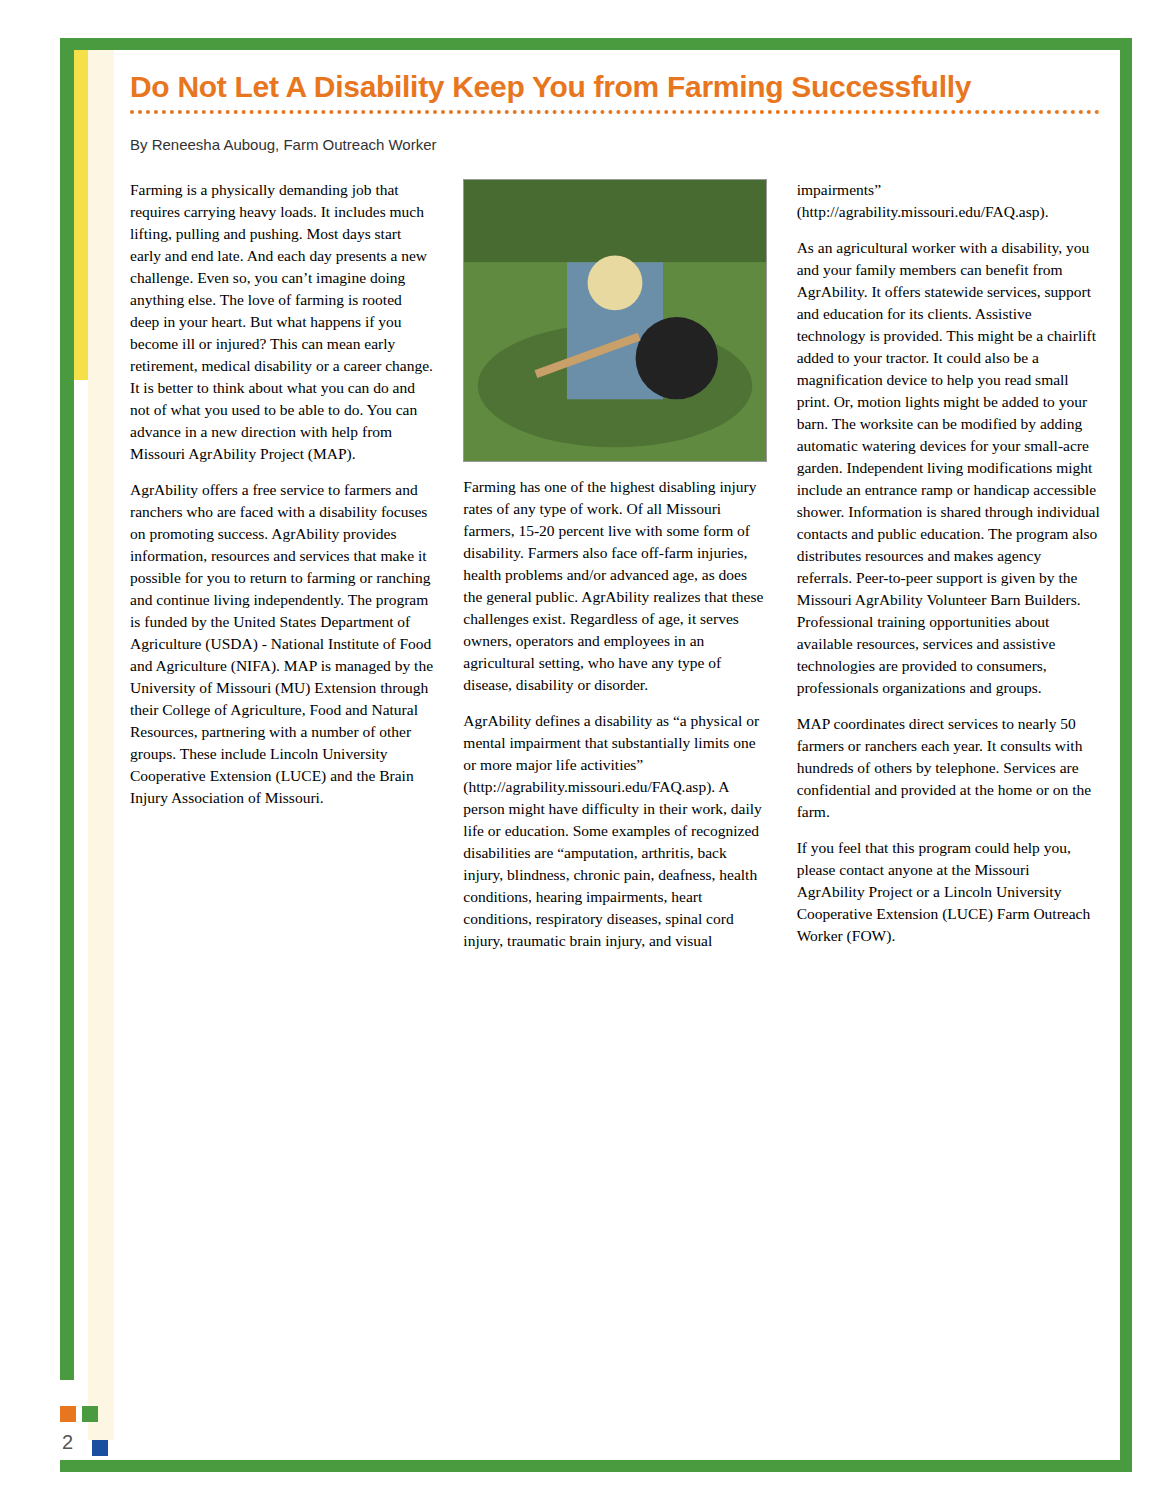Do Not Let A Disability Keep You from Farming Successfully
By Reneesha Auboug, Farm Outreach Worker
Farming is a physically demanding job that requires carrying heavy loads. It includes much lifting, pulling and pushing. Most days start early and end late. And each day presents a new challenge. Even so, you can’t imagine doing anything else. The love of farming is rooted deep in your heart. But what happens if you become ill or injured? This can mean early retirement, medical disability or a career change. It is better to think about what you can do and not of what you used to be able to do. You can advance in a new direction with help from Missouri AgrAbility Project (MAP).
AgrAbility offers a free service to farmers and ranchers who are faced with a disability focuses on promoting success. AgrAbility provides information, resources and services that make it possible for you to return to farming or ranching and continue living independently. The program is funded by the United States Department of Agriculture (USDA) - National Institute of Food and Agriculture (NIFA). MAP is managed by the University of Missouri (MU) Extension through their College of Agriculture, Food and Natural Resources, partnering with a number of other groups. These include Lincoln University Cooperative Extension (LUCE) and the Brain Injury Association of Missouri.
Farming has one of the highest disabling injury rates of any type of work. Of all Missouri farmers, 15-20 percent live with some form of disability. Farmers also face off-farm injuries, health problems and/or advanced age, as does the general public. AgrAbility realizes that these challenges exist. Regardless of age, it serves owners, operators and employees in an agricultural setting, who have any type of disease, disability or disorder.
AgrAbility defines a disability as “a physical or mental impairment that substantially limits one or more major life activities” (http://agrability.missouri.edu/FAQ.asp). A person might have difficulty in their work, daily life or education. Some examples of recognized disabilities are “amputation, arthritis, back injury, blindness, chronic pain, deafness, health conditions, hearing impairments, heart conditions, respiratory diseases, spinal cord injury, traumatic brain injury, and visual impairments” (http://agrability.missouri.edu/FAQ.asp).
As an agricultural worker with a disability, you and your family members can benefit from AgrAbility. It offers statewide services, support and education for its clients. Assistive technology is provided. This might be a chairlift added to your tractor. It could also be a magnification device to help you read small print. Or, motion lights might be added to your barn. The worksite can be modified by adding automatic watering devices for your small-acre garden. Independent living modifications might include an entrance ramp or handicap accessible shower. Information is shared through individual contacts and public education. The program also distributes resources and makes agency referrals. Peer-to-peer support is given by the Missouri AgrAbility Volunteer Barn Builders. Professional training opportunities about available resources, services and assistive technologies are provided to consumers, professionals organizations and groups.
MAP coordinates direct services to nearly 50 farmers or ranchers each year. It consults with hundreds of others by telephone. Services are confidential and provided at the home or on the farm.
If you feel that this program could help you, please contact anyone at the Missouri AgrAbility Project or a Lincoln University Cooperative Extension (LUCE) Farm Outreach Worker (FOW).
2